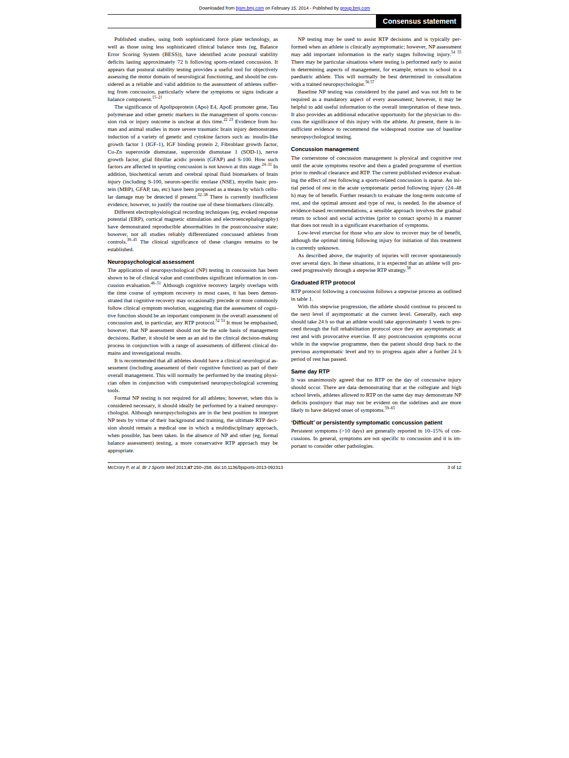Downloaded from bjsm.bmj.com on February 15, 2014 - Published by group.bmj.com
Consensus statement
Published studies, using both sophisticated force plate technology, as well as those using less sophisticated clinical balance tests (eg, Balance Error Scoring System (BESS)), have identified acute postural stability deficits lasting approximately 72 h following sports-related concussion. It appears that postural stability testing provides a useful tool for objectively assessing the motor domain of neurological functioning, and should be considered as a reliable and valid addition to the assessment of athletes suffering from concussion, particularly where the symptoms or signs indicate a balance component.15–21
The significance of Apolipoprotein (Apo) E4, ApoE promoter gene, Tau polymerase and other genetic markers in the management of sports concussion risk or injury outcome is unclear at this time.22 23 Evidence from human and animal studies in more severe traumatic brain injury demonstrates induction of a variety of genetic and cytokine factors such as: insulin-like growth factor 1 (IGF-1), IGF binding protein 2, Fibroblast growth factor, Cu-Zn superoxide dismutase, superoxide dismutase 1 (SOD-1), nerve growth factor, glial fibrillar acidic protein (GFAP) and S-100. How such factors are affected in sporting concussion is not known at this stage.24–31 In addition, biochemical serum and cerebral spinal fluid biomarkers of brain injury (including S-100, neuron-specific enolase (NSE), myelin basic protein (MBP), GFAP, tau, etc) have been proposed as a means by which cellular damage may be detected if present.32–38 There is currently insufficient evidence, however, to justify the routine use of these biomarkers clinically.
Different electrophysiological recording techniques (eg, evoked response potential (ERP), cortical magnetic stimulation and electroencephalography) have demonstrated reproducible abnormalities in the postconcussive state; however, not all studies reliably differentiated concussed athletes from controls.39–45 The clinical significance of these changes remains to be established.
Neuropsychological assessment
The application of neuropsychological (NP) testing in concussion has been shown to be of clinical value and contributes significant information in concussion evaluation.46–51 Although cognitive recovery largely overlaps with the time course of symptom recovery in most cases, it has been demonstrated that cognitive recovery may occasionally precede or more commonly follow clinical symptom resolution, suggesting that the assessment of cognitive function should be an important component in the overall assessment of concussion and, in particular, any RTP protocol.52 53 It must be emphasised, however, that NP assessment should not be the sole basis of management decisions. Rather, it should be seen as an aid to the clinical decision-making process in conjunction with a range of assessments of different clinical domains and investigational results.
It is recommended that all athletes should have a clinical neurological assessment (including assessment of their cognitive function) as part of their overall management. This will normally be performed by the treating physician often in conjunction with computerised neuropsychological screening tools.
Formal NP testing is not required for all athletes; however, when this is considered necessary, it should ideally be performed by a trained neuropsychologist. Although neuropsychologists are in the best position to interpret NP tests by virtue of their background and training, the ultimate RTP decision should remain a medical one in which a multidisciplinary approach, when possible, has been taken. In the absence of NP and other (eg, formal balance assessment) testing, a more conservative RTP approach may be appropriate.
NP testing may be used to assist RTP decisions and is typically performed when an athlete is clinically asymptomatic; however, NP assessment may add important information in the early stages following injury.54 55 There may be particular situations where testing is performed early to assist in determining aspects of management, for example, return to school in a paediatric athlete. This will normally be best determined in consultation with a trained neuropsychologist.56 57
Baseline NP testing was considered by the panel and was not felt to be required as a mandatory aspect of every assessment; however, it may be helpful to add useful information to the overall interpretation of these tests. It also provides an additional educative opportunity for the physician to discuss the significance of this injury with the athlete. At present, there is insufficient evidence to recommend the widespread routine use of baseline neuropsychological testing.
Concussion management
The cornerstone of concussion management is physical and cognitive rest until the acute symptoms resolve and then a graded programme of exertion prior to medical clearance and RTP. The current published evidence evaluating the effect of rest following a sports-related concussion is sparse. An initial period of rest in the acute symptomatic period following injury (24–48 h) may be of benefit. Further research to evaluate the long-term outcome of rest, and the optimal amount and type of rest, is needed. In the absence of evidence-based recommendations, a sensible approach involves the gradual return to school and social activities (prior to contact sports) in a manner that does not result in a significant exacerbation of symptoms.
Low-level exercise for those who are slow to recover may be of benefit, although the optimal timing following injury for initiation of this treatment is currently unknown.
As described above, the majority of injuries will recover spontaneously over several days. In these situations, it is expected that an athlete will proceed progressively through a stepwise RTP strategy.58
Graduated RTP protocol
RTP protocol following a concussion follows a stepwise process as outlined in table 1.
With this stepwise progression, the athlete should continue to proceed to the next level if asymptomatic at the current level. Generally, each step should take 24 h so that an athlete would take approximately 1 week to proceed through the full rehabilitation protocol once they are asymptomatic at rest and with provocative exercise. If any postconcussion symptoms occur while in the stepwise programme, then the patient should drop back to the previous asymptomatic level and try to progress again after a further 24 h period of rest has passed.
Same day RTP
It was unanimously agreed that no RTP on the day of concussive injury should occur. There are data demonstrating that at the collegiate and high school levels, athletes allowed to RTP on the same day may demonstrate NP deficits postinjury that may not be evident on the sidelines and are more likely to have delayed onset of symptoms.59–65
‘Difficult’ or persistently symptomatic concussion patient
Persistent symptoms (>10 days) are generally reported in 10–15% of concussions. In general, symptoms are not specific to concussion and it is important to consider other pathologies.
McCrory P, et al. Br J Sports Med 2013;47:250–258. doi:10.1136/bjsports-2013-092313
3 of 12